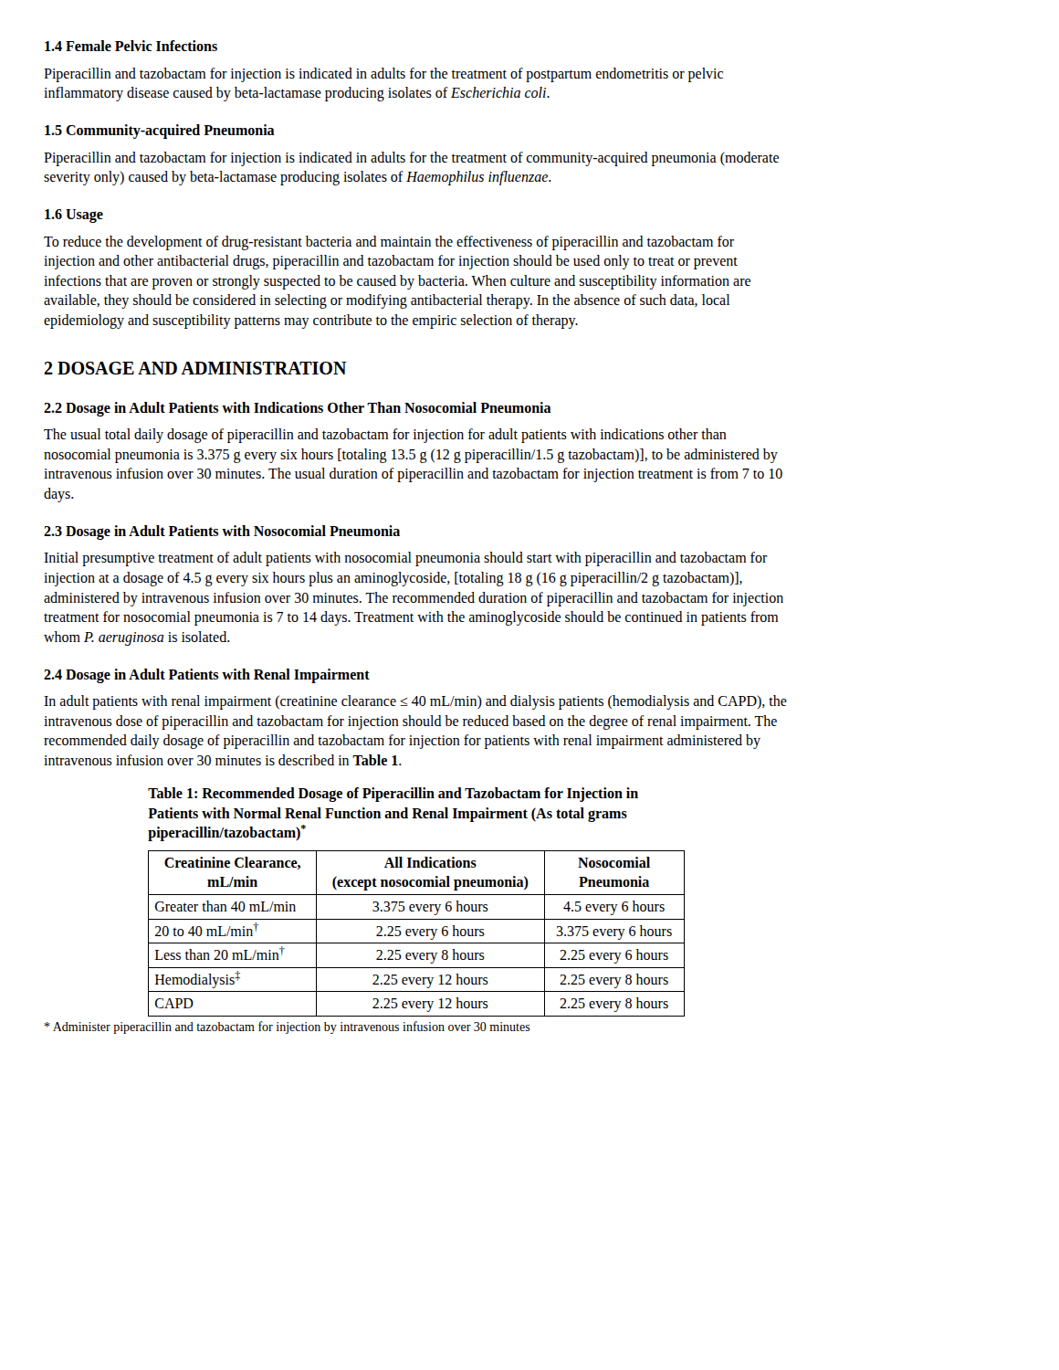1.4 Female Pelvic Infections
Piperacillin and tazobactam for injection is indicated in adults for the treatment of postpartum endometritis or pelvic inflammatory disease caused by beta-lactamase producing isolates of Escherichia coli.
1.5 Community-acquired Pneumonia
Piperacillin and tazobactam for injection is indicated in adults for the treatment of community-acquired pneumonia (moderate severity only) caused by beta-lactamase producing isolates of Haemophilus influenzae.
1.6 Usage
To reduce the development of drug-resistant bacteria and maintain the effectiveness of piperacillin and tazobactam for injection and other antibacterial drugs, piperacillin and tazobactam for injection should be used only to treat or prevent infections that are proven or strongly suspected to be caused by bacteria. When culture and susceptibility information are available, they should be considered in selecting or modifying antibacterial therapy. In the absence of such data, local epidemiology and susceptibility patterns may contribute to the empiric selection of therapy.
2 DOSAGE AND ADMINISTRATION
2.2 Dosage in Adult Patients with Indications Other Than Nosocomial Pneumonia
The usual total daily dosage of piperacillin and tazobactam for injection for adult patients with indications other than nosocomial pneumonia is 3.375 g every six hours [totaling 13.5 g (12 g piperacillin/1.5 g tazobactam)], to be administered by intravenous infusion over 30 minutes. The usual duration of piperacillin and tazobactam for injection treatment is from 7 to 10 days.
2.3 Dosage in Adult Patients with Nosocomial Pneumonia
Initial presumptive treatment of adult patients with nosocomial pneumonia should start with piperacillin and tazobactam for injection at a dosage of 4.5 g every six hours plus an aminoglycoside, [totaling 18 g (16 g piperacillin/2 g tazobactam)], administered by intravenous infusion over 30 minutes. The recommended duration of piperacillin and tazobactam for injection treatment for nosocomial pneumonia is 7 to 14 days. Treatment with the aminoglycoside should be continued in patients from whom P. aeruginosa is isolated.
2.4 Dosage in Adult Patients with Renal Impairment
In adult patients with renal impairment (creatinine clearance ≤ 40 mL/min) and dialysis patients (hemodialysis and CAPD), the intravenous dose of piperacillin and tazobactam for injection should be reduced based on the degree of renal impairment. The recommended daily dosage of piperacillin and tazobactam for injection for patients with renal impairment administered by intravenous infusion over 30 minutes is described in Table 1.
Table 1: Recommended Dosage of Piperacillin and Tazobactam for Injection in Patients with Normal Renal Function and Renal Impairment (As total grams piperacillin/tazobactam) *
| Creatinine Clearance, mL/min | All Indications (except nosocomial pneumonia) | Nosocomial Pneumonia |
| --- | --- | --- |
| Greater than 40 mL/min | 3.375 every 6 hours | 4.5 every 6 hours |
| 20 to 40 mL/min † | 2.25 every 6 hours | 3.375 every 6 hours |
| Less than 20 mL/min † | 2.25 every 8 hours | 2.25 every 6 hours |
| Hemodialysis ‡ | 2.25 every 12 hours | 2.25 every 8 hours |
| CAPD | 2.25 every 12 hours | 2.25 every 8 hours |
* Administer piperacillin and tazobactam for injection by intravenous infusion over 30 minutes